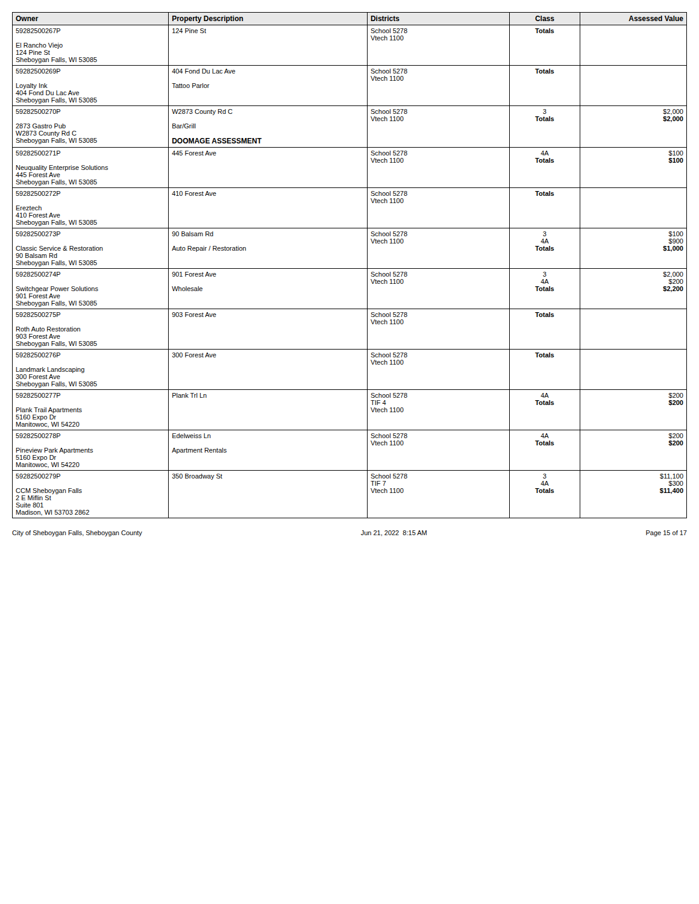| Owner | Property Description | Districts | Class | Assessed Value |
| --- | --- | --- | --- | --- |
| 59282500267P El Rancho Viejo 124 Pine St Sheboygan Falls, WI 53085 | 124 Pine St | School 5278 Vtech 1100 | Totals | |
| 59282500269P Loyalty Ink 404 Fond Du Lac Ave Sheboygan Falls, WI 53085 | 404 Fond Du Lac Ave Tattoo Parlor | School 5278 Vtech 1100 | Totals | |
| 59282500270P 2873 Gastro Pub W2873 County Rd C Sheboygan Falls, WI 53085 | W2873 County Rd C Bar/Grill DOOMAGE ASSESSMENT | School 5278 Vtech 1100 | 3 Totals | $2,000 $2,000 |
| 59282500271P Neuquality Enterprise Solutions 445 Forest Ave Sheboygan Falls, WI 53085 | 445 Forest Ave | School 5278 Vtech 1100 | 4A Totals | $100 $100 |
| 59282500272P Ereztech 410 Forest Ave Sheboygan Falls, WI 53085 | 410 Forest Ave | School 5278 Vtech 1100 | Totals | |
| 59282500273P Classic Service & Restoration 90 Balsam Rd Sheboygan Falls, WI 53085 | 90 Balsam Rd Auto Repair / Restoration | School 5278 Vtech 1100 | 3 4A Totals | $100 $900 $1,000 |
| 59282500274P Switchgear Power Solutions 901 Forest Ave Sheboygan Falls, WI 53085 | 901 Forest Ave Wholesale | School 5278 Vtech 1100 | 3 4A Totals | $2,000 $200 $2,200 |
| 59282500275P Roth Auto Restoration 903 Forest Ave Sheboygan Falls, WI 53085 | 903 Forest Ave | School 5278 Vtech 1100 | Totals | |
| 59282500276P Landmark Landscaping 300 Forest Ave Sheboygan Falls, WI 53085 | 300 Forest Ave | School 5278 Vtech 1100 | Totals | |
| 59282500277P Plank Trail Apartments 5160 Expo Dr Manitowoc, WI 54220 | Plank Trl Ln | School 5278 TIF 4 Vtech 1100 | 4A Totals | $200 $200 |
| 59282500278P Pineview Park Apartments 5160 Expo Dr Manitowoc, WI 54220 | Edelweiss Ln Apartment Rentals | School 5278 Vtech 1100 | 4A Totals | $200 $200 |
| 59282500279P CCM Sheboygan Falls 2 E Miflin St Suite 801 Madison, WI 53703 2862 | 350 Broadway St | School 5278 TIF 7 Vtech 1100 | 3 4A Totals | $11,100 $300 $11,400 |
City of Sheboygan Falls, Sheboygan County
Jun 21, 2022 8:15 AM
Page 15 of 17